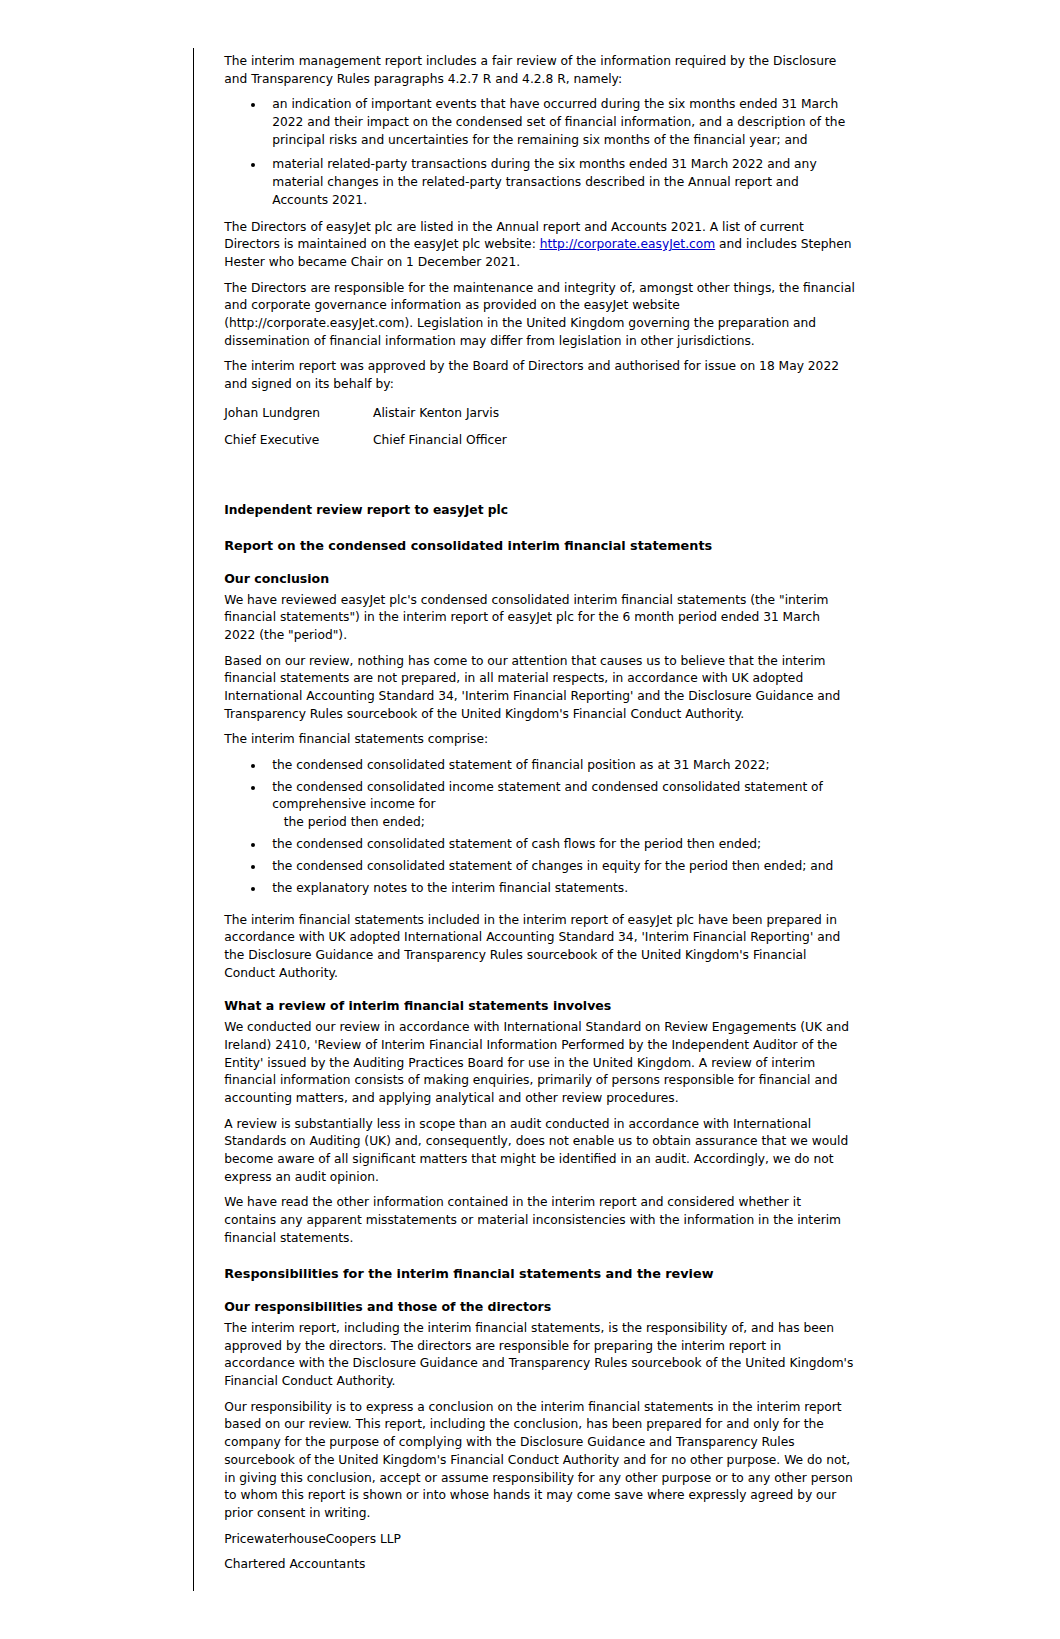The interim management report includes a fair review of the information required by the Disclosure and Transparency Rules paragraphs 4.2.7 R and 4.2.8 R, namely:
an indication of important events that have occurred during the six months ended 31 March 2022 and their impact on the condensed set of financial information, and a description of the principal risks and uncertainties for the remaining six months of the financial year; and
material related-party transactions during the six months ended 31 March 2022 and any material changes in the related-party transactions described in the Annual report and Accounts 2021.
The Directors of easyJet plc are listed in the Annual report and Accounts 2021. A list of current Directors is maintained on the easyJet plc website: http://corporate.easyJet.com and includes Stephen Hester who became Chair on 1 December 2021.
The Directors are responsible for the maintenance and integrity of, amongst other things, the financial and corporate governance information as provided on the easyJet website (http://corporate.easyJet.com). Legislation in the United Kingdom governing the preparation and dissemination of financial information may differ from legislation in other jurisdictions.
The interim report was approved by the Board of Directors and authorised for issue on 18 May 2022 and signed on its behalf by:
| Johan Lundgren | Alistair Kenton Jarvis |
| Chief Executive | Chief Financial Officer |
Independent review report to easyJet plc
Report on the condensed consolidated interim financial statements
Our conclusion
We have reviewed easyJet plc's condensed consolidated interim financial statements (the "interim financial statements") in the interim report of easyJet plc for the 6 month period ended 31 March 2022 (the "period").
Based on our review, nothing has come to our attention that causes us to believe that the interim financial statements are not prepared, in all material respects, in accordance with UK adopted International Accounting Standard 34, 'Interim Financial Reporting' and the Disclosure Guidance and Transparency Rules sourcebook of the United Kingdom's Financial Conduct Authority.
The interim financial statements comprise:
the condensed consolidated statement of financial position as at 31 March 2022;
the condensed consolidated income statement and condensed consolidated statement of comprehensive income for
the period then ended;
the condensed consolidated statement of cash flows for the period then ended;
the condensed consolidated statement of changes in equity for the period then ended; and
the explanatory notes to the interim financial statements.
The interim financial statements included in the interim report of easyJet plc have been prepared in accordance with UK adopted International Accounting Standard 34, 'Interim Financial Reporting' and the Disclosure Guidance and Transparency Rules sourcebook of the United Kingdom's Financial Conduct Authority.
What a review of interim financial statements involves
We conducted our review in accordance with International Standard on Review Engagements (UK and Ireland) 2410, 'Review of Interim Financial Information Performed by the Independent Auditor of the Entity' issued by the Auditing Practices Board for use in the United Kingdom. A review of interim financial information consists of making enquiries, primarily of persons responsible for financial and accounting matters, and applying analytical and other review procedures.
A review is substantially less in scope than an audit conducted in accordance with International Standards on Auditing (UK) and, consequently, does not enable us to obtain assurance that we would become aware of all significant matters that might be identified in an audit. Accordingly, we do not express an audit opinion.
We have read the other information contained in the interim report and considered whether it contains any apparent misstatements or material inconsistencies with the information in the interim financial statements.
Responsibilities for the interim financial statements and the review
Our responsibilities and those of the directors
The interim report, including the interim financial statements, is the responsibility of, and has been approved by the directors. The directors are responsible for preparing the interim report in accordance with the Disclosure Guidance and Transparency Rules sourcebook of the United Kingdom's Financial Conduct Authority.
Our responsibility is to express a conclusion on the interim financial statements in the interim report based on our review. This report, including the conclusion, has been prepared for and only for the company for the purpose of complying with the Disclosure Guidance and Transparency Rules sourcebook of the United Kingdom's Financial Conduct Authority and for no other purpose. We do not, in giving this conclusion, accept or assume responsibility for any other purpose or to any other person to whom this report is shown or into whose hands it may come save where expressly agreed by our prior consent in writing.
PricewaterhouseCoopers LLP
Chartered Accountants